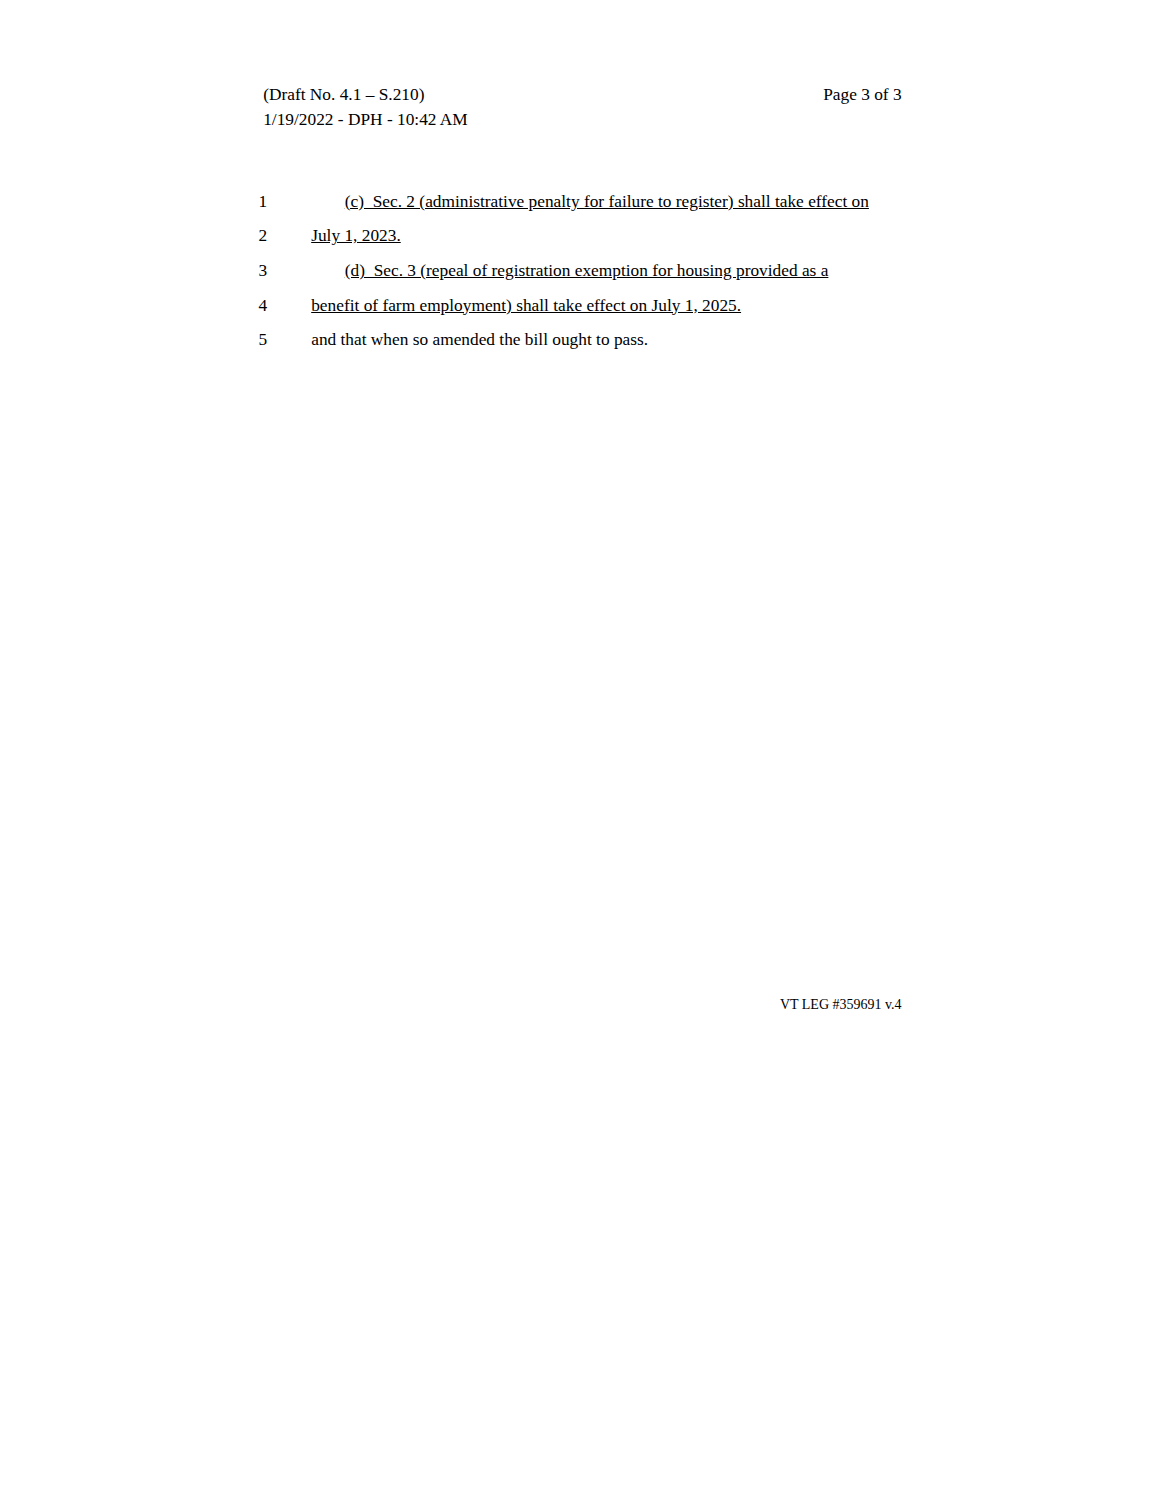(Draft No. 4.1 – S.210)
1/19/2022 - DPH - 10:42 AM
Page 3 of 3
| 1 | (c) Sec. 2 (administrative penalty for failure to register) shall take effect on |
| 2 | July 1, 2023. |
| 3 | (d) Sec. 3 (repeal of registration exemption for housing provided as a |
| 4 | benefit of farm employment) shall take effect on July 1, 2025. |
| 5 | and that when so amended the bill ought to pass. |
VT LEG #359691 v.4